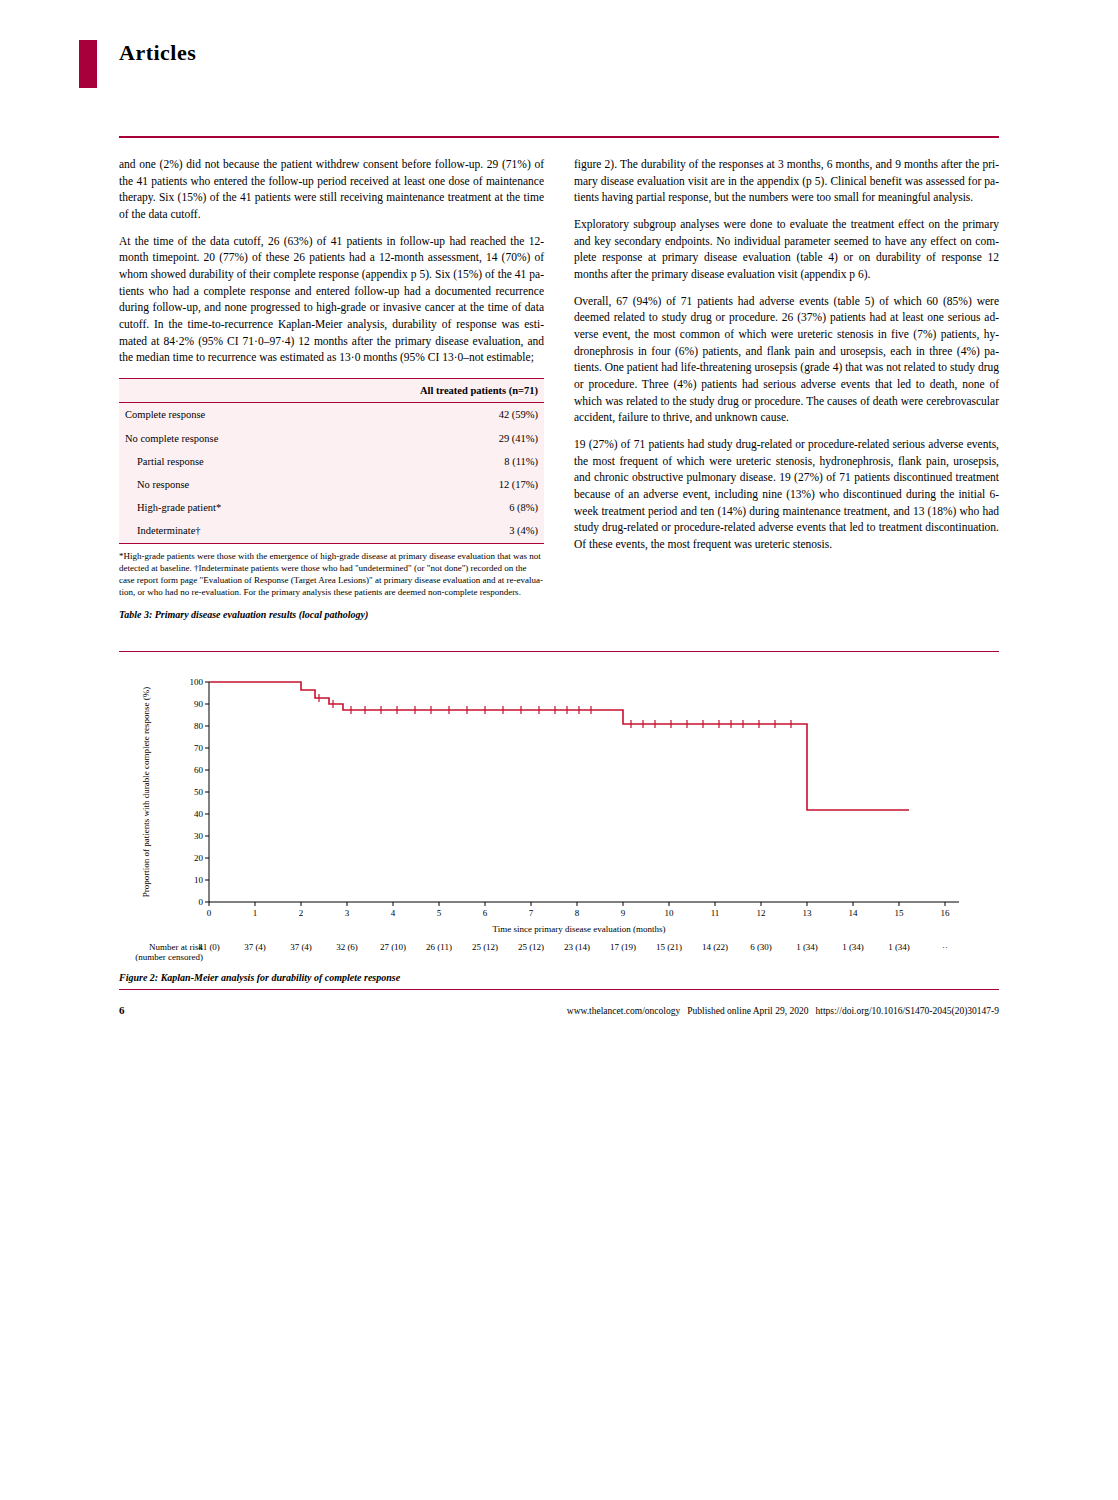Articles
and one (2%) did not because the patient withdrew consent before follow-up. 29 (71%) of the 41 patients who entered the follow-up period received at least one dose of maintenance therapy. Six (15%) of the 41 patients were still receiving maintenance treatment at the time of the data cutoff.
At the time of the data cutoff, 26 (63%) of 41 patients in follow-up had reached the 12-month timepoint. 20 (77%) of these 26 patients had a 12-month assessment, 14 (70%) of whom showed durability of their complete response (appendix p 5). Six (15%) of the 41 patients who had a complete response and entered follow-up had a documented recurrence during follow-up, and none progressed to high-grade or invasive cancer at the time of data cutoff. In the time-to-recurrence Kaplan-Meier analysis, durability of response was estimated at 84·2% (95% CI 71·0–97·4) 12 months after the primary disease evaluation, and the median time to recurrence was estimated as 13·0 months (95% CI 13·0–not estimable;
| | All treated patients (n=71) |
| --- | --- |
| Complete response | 42 (59%) |
| No complete response | 29 (41%) |
| Partial response | 8 (11%) |
| No response | 12 (17%) |
| High-grade patient* | 6 (8%) |
| Indeterminate† | 3 (4%) |
*High-grade patients were those with the emergence of high-grade disease at primary disease evaluation that was not detected at baseline. †Indeterminate patients were those who had "undetermined" (or "not done") recorded on the case report form page "Evaluation of Response (Target Area Lesions)" at primary disease evaluation and at re-evaluation, or who had no re-evaluation. For the primary analysis these patients are deemed non-complete responders.
Table 3: Primary disease evaluation results (local pathology)
figure 2). The durability of the responses at 3 months, 6 months, and 9 months after the primary disease evaluation visit are in the appendix (p 5). Clinical benefit was assessed for patients having partial response, but the numbers were too small for meaningful analysis.
Exploratory subgroup analyses were done to evaluate the treatment effect on the primary and key secondary endpoints. No individual parameter seemed to have any effect on complete response at primary disease evaluation (table 4) or on durability of response 12 months after the primary disease evaluation visit (appendix p 6).
Overall, 67 (94%) of 71 patients had adverse events (table 5) of which 60 (85%) were deemed related to study drug or procedure. 26 (37%) patients had at least one serious adverse event, the most common of which were ureteric stenosis in five (7%) patients, hydronephrosis in four (6%) patients, and flank pain and urosepsis, each in three (4%) patients. One patient had life-threatening urosepsis (grade 4) that was not related to study drug or procedure. Three (4%) patients had serious adverse events that led to death, none of which was related to the study drug or procedure. The causes of death were cerebrovascular accident, failure to thrive, and unknown cause.
19 (27%) of 71 patients had study drug-related or procedure-related serious adverse events, the most frequent of which were ureteric stenosis, hydronephrosis, flank pain, urosepsis, and chronic obstructive pulmonary disease. 19 (27%) of 71 patients discontinued treatment because of an adverse event, including nine (13%) who discontinued during the initial 6-week treatment period and ten (14%) during maintenance treatment, and 13 (18%) who had study drug-related or procedure-related adverse events that led to treatment discontinuation. Of these events, the most frequent was ureteric stenosis.
100 90 80 70 60 50 40 30 20 10 0 Proportion of patients with durable complete response (%) 0 1 2 3 4 5 6 7 8 9 10 11 12 13 14 15 16 Time since primary disease evaluation (months) Number at risk (number censored) 41 (0) 37 (4) 37 (4) 32 (6) 27 (10) 26 (11) 25 (12) 25 (12) 23 (14) 17 (19) 15 (21) 14 (22) 6 (30) 1 (34) 1 (34) 1 (34) ··
Figure 2: Kaplan-Meier analysis for durability of complete response
6
www.thelancet.com/oncology Published online April 29, 2020 https://doi.org/10.1016/S1470-2045(20)30147-9